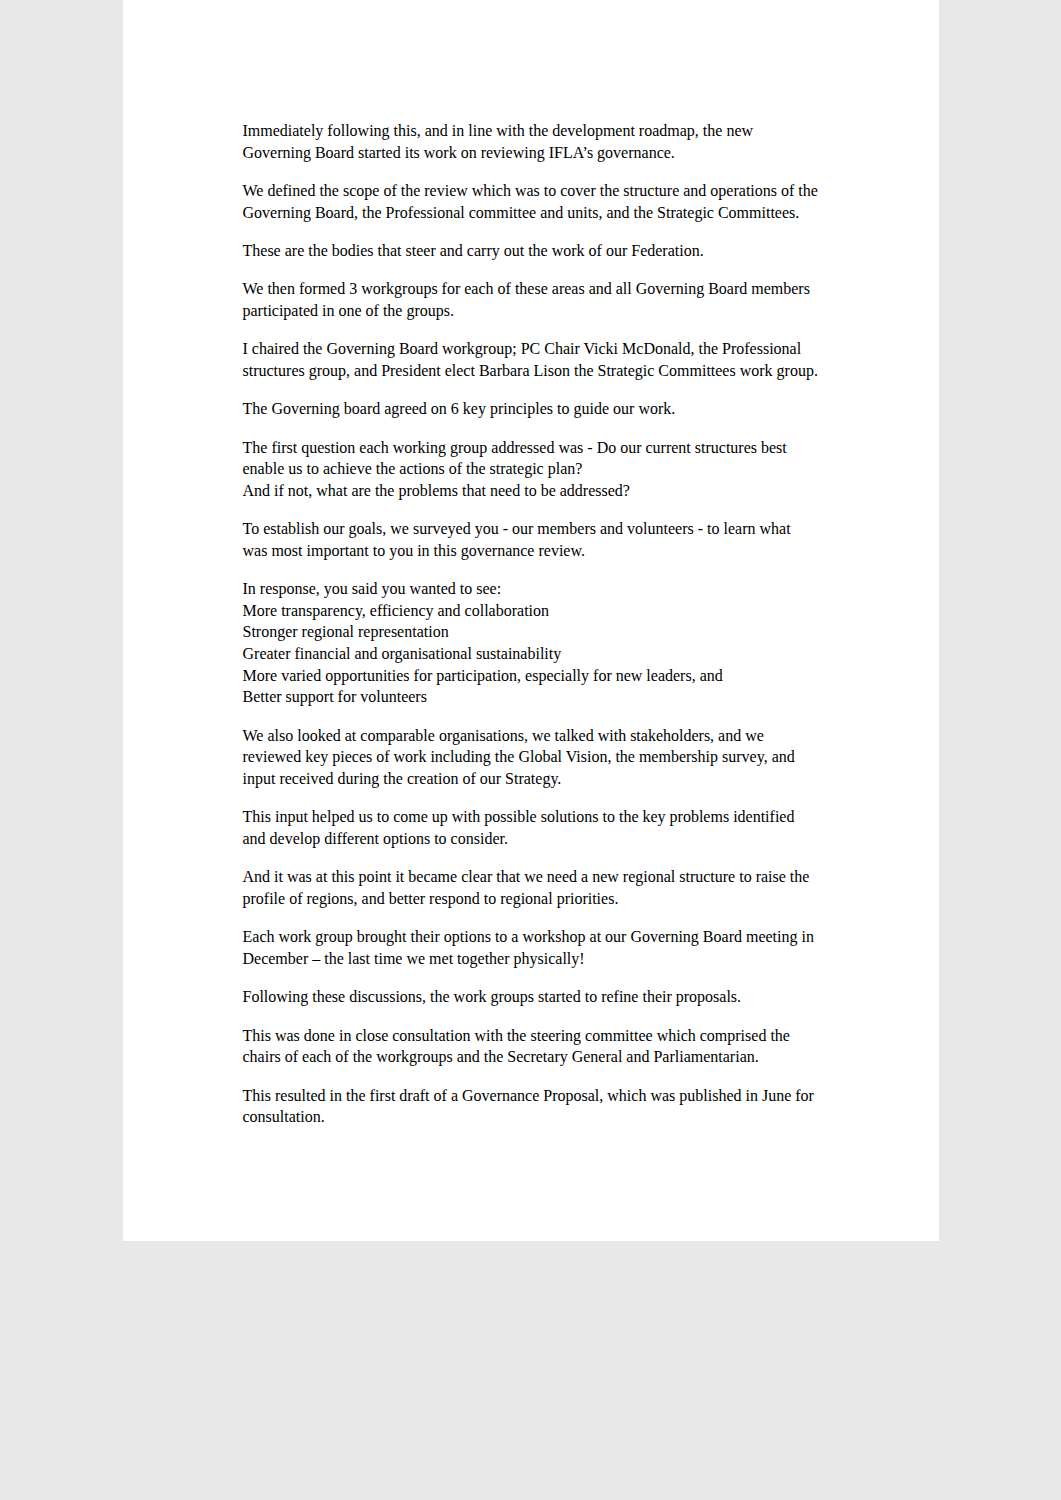Immediately following this, and in line with the development roadmap, the new Governing Board started its work on reviewing IFLA’s governance.
We defined the scope of the review which was to cover the structure and operations of the Governing Board, the Professional committee and units, and the Strategic Committees.
These are the bodies that steer and carry out the work of our Federation.
We then formed 3 workgroups for each of these areas and all Governing Board members participated in one of the groups.
I chaired the Governing Board workgroup; PC Chair Vicki McDonald, the Professional structures group, and President elect Barbara Lison the Strategic Committees work group.
The Governing board agreed on 6 key principles to guide our work.
The first question each working group addressed was - Do our current structures best enable us to achieve the actions of the strategic plan?
And if not, what are the problems that need to be addressed?
To establish our goals, we surveyed you - our members and volunteers - to learn what was most important to you in this governance review.
In response, you said you wanted to see:
More transparency, efficiency and collaboration
Stronger regional representation
Greater financial and organisational sustainability
More varied opportunities for participation, especially for new leaders, and
Better support for volunteers
We also looked at comparable organisations, we talked with stakeholders, and we reviewed key pieces of work including the Global Vision, the membership survey, and input received during the creation of our Strategy.
This input helped us to come up with possible solutions to the key problems identified and develop different options to consider.
And it was at this point it became clear that we need a new regional structure to raise the profile of regions, and better respond to regional priorities.
Each work group brought their options to a workshop at our Governing Board meeting in December – the last time we met together physically!
Following these discussions, the work groups started to refine their proposals.
This was done in close consultation with the steering committee which comprised the chairs of each of the workgroups and the Secretary General and Parliamentarian.
This resulted in the first draft of a Governance Proposal, which was published in June for consultation.